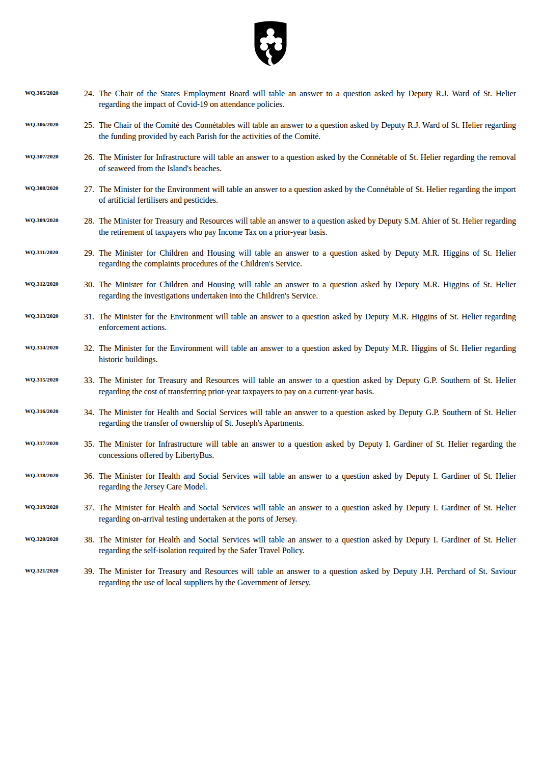| WQ.305/2020 | 24. | The Chair of the States Employment Board will table an answer to a question asked by Deputy R.J. Ward of St. Helier regarding the impact of Covid-19 on attendance policies. |
| WQ.306/2020 | 25. | The Chair of the Comité des Connétables will table an answer to a question asked by Deputy R.J. Ward of St. Helier regarding the funding provided by each Parish for the activities of the Comité. |
| WQ.307/2020 | 26. | The Minister for Infrastructure will table an answer to a question asked by the Connétable of St. Helier regarding the removal of seaweed from the Island's beaches. |
| WQ.308/2020 | 27. | The Minister for the Environment will table an answer to a question asked by the Connétable of St. Helier regarding the import of artificial fertilisers and pesticides. |
| WQ.309/2020 | 28. | The Minister for Treasury and Resources will table an answer to a question asked by Deputy S.M. Ahier of St. Helier regarding the retirement of taxpayers who pay Income Tax on a prior-year basis. |
| WQ.311/2020 | 29. | The Minister for Children and Housing will table an answer to a question asked by Deputy M.R. Higgins of St. Helier regarding the complaints procedures of the Children's Service. |
| WQ.312/2020 | 30. | The Minister for Children and Housing will table an answer to a question asked by Deputy M.R. Higgins of St. Helier regarding the investigations undertaken into the Children's Service. |
| WQ.313/2020 | 31. | The Minister for the Environment will table an answer to a question asked by Deputy M.R. Higgins of St. Helier regarding enforcement actions. |
| WQ.314/2020 | 32. | The Minister for the Environment will table an answer to a question asked by Deputy M.R. Higgins of St. Helier regarding historic buildings. |
| WQ.315/2020 | 33. | The Minister for Treasury and Resources will table an answer to a question asked by Deputy G.P. Southern of St. Helier regarding the cost of transferring prior-year taxpayers to pay on a current-year basis. |
| WQ.316/2020 | 34. | The Minister for Health and Social Services will table an answer to a question asked by Deputy G.P. Southern of St. Helier regarding the transfer of ownership of St. Joseph's Apartments. |
| WQ.317/2020 | 35. | The Minister for Infrastructure will table an answer to a question asked by Deputy I. Gardiner of St. Helier regarding the concessions offered by LibertyBus. |
| WQ.318/2020 | 36. | The Minister for Health and Social Services will table an answer to a question asked by Deputy I. Gardiner of St. Helier regarding the Jersey Care Model. |
| WQ.319/2020 | 37. | The Minister for Health and Social Services will table an answer to a question asked by Deputy I. Gardiner of St. Helier regarding on-arrival testing undertaken at the ports of Jersey. |
| WQ.320/2020 | 38. | The Minister for Health and Social Services will table an answer to a question asked by Deputy I. Gardiner of St. Helier regarding the self-isolation required by the Safer Travel Policy. |
| WQ.321/2020 | 39. | The Minister for Treasury and Resources will table an answer to a question asked by Deputy J.H. Perchard of St. Saviour regarding the use of local suppliers by the Government of Jersey. |